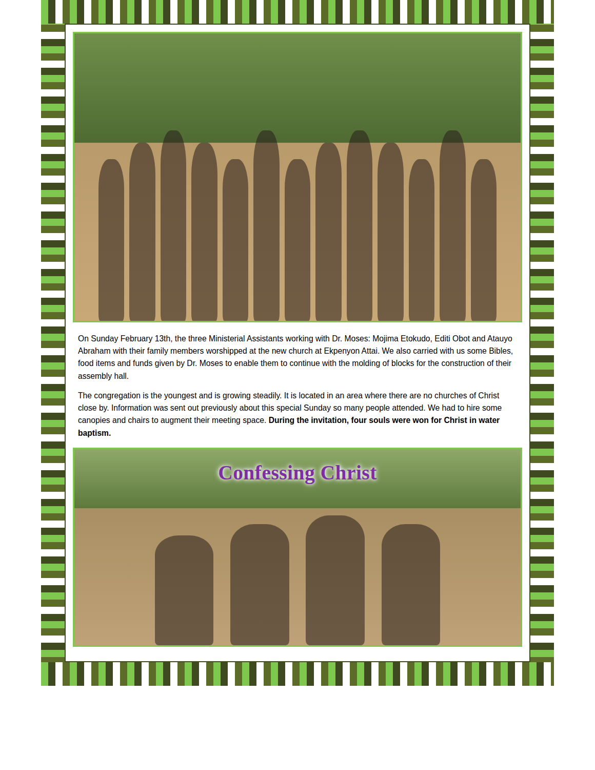On Sunday February 13th, the three Ministerial Assistants working with Dr. Moses: Mojima Etokudo, Editi Obot and Atauyo Abraham with their family members worshipped at the new church at Ekpenyon Attai. We also carried with us some Bibles, food items and funds given by Dr. Moses to enable them to continue with the molding of blocks for the construction of their assembly hall.
The congregation is the youngest and is growing steadily. It is located in an area where there are no churches of Christ close by. Information was sent out previously about this special Sunday so many people attended. We had to hire some canopies and chairs to augment their meeting space. During the invitation, four souls were won for Christ in water baptism.
Confessing Christ